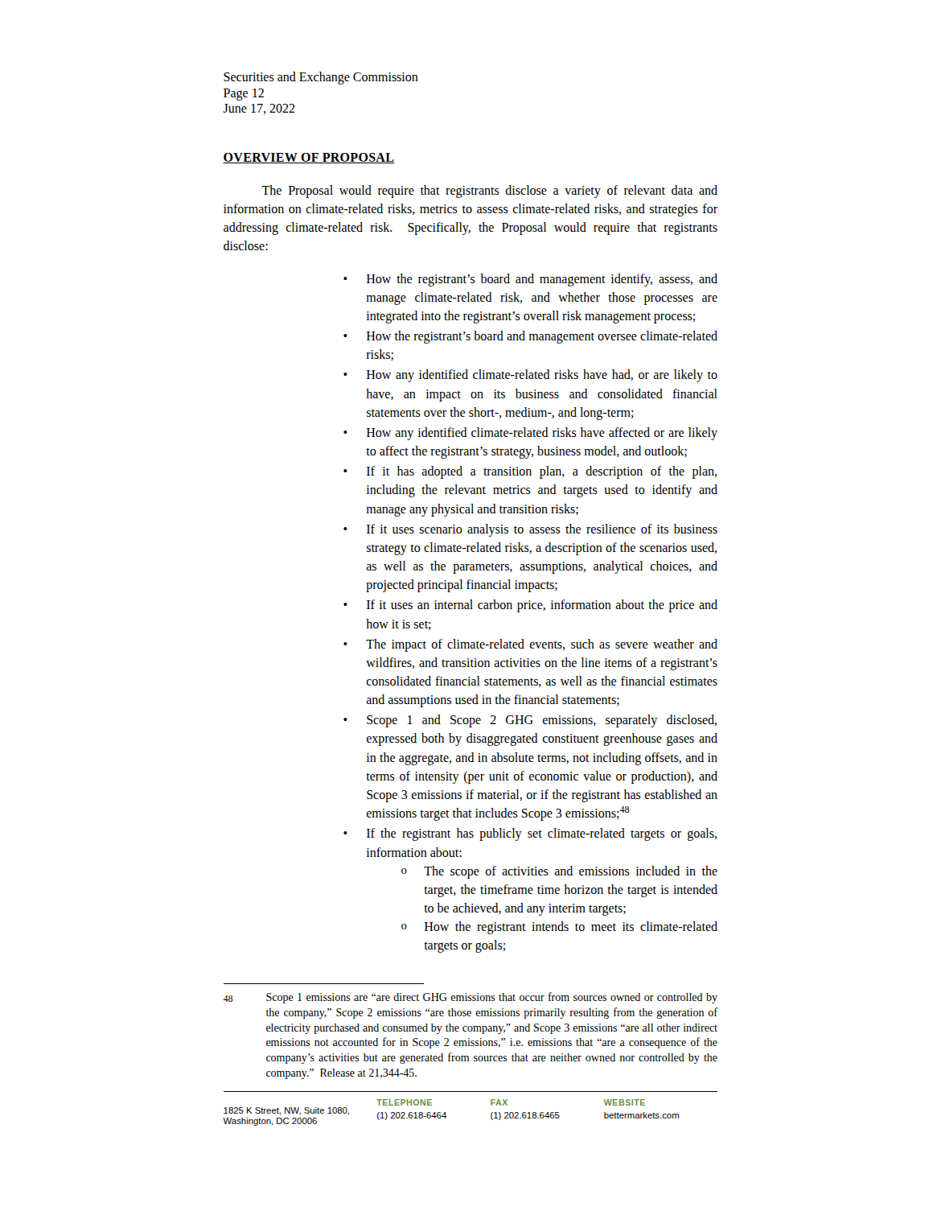Securities and Exchange Commission
Page 12
June 17, 2022
OVERVIEW OF PROPOSAL
The Proposal would require that registrants disclose a variety of relevant data and information on climate-related risks, metrics to assess climate-related risks, and strategies for addressing climate-related risk. Specifically, the Proposal would require that registrants disclose:
How the registrant’s board and management identify, assess, and manage climate-related risk, and whether those processes are integrated into the registrant’s overall risk management process;
How the registrant’s board and management oversee climate-related risks;
How any identified climate-related risks have had, or are likely to have, an impact on its business and consolidated financial statements over the short-, medium-, and long-term;
How any identified climate-related risks have affected or are likely to affect the registrant’s strategy, business model, and outlook;
If it has adopted a transition plan, a description of the plan, including the relevant metrics and targets used to identify and manage any physical and transition risks;
If it uses scenario analysis to assess the resilience of its business strategy to climate-related risks, a description of the scenarios used, as well as the parameters, assumptions, analytical choices, and projected principal financial impacts;
If it uses an internal carbon price, information about the price and how it is set;
The impact of climate-related events, such as severe weather and wildfires, and transition activities on the line items of a registrant’s consolidated financial statements, as well as the financial estimates and assumptions used in the financial statements;
Scope 1 and Scope 2 GHG emissions, separately disclosed, expressed both by disaggregated constituent greenhouse gases and in the aggregate, and in absolute terms, not including offsets, and in terms of intensity (per unit of economic value or production), and Scope 3 emissions if material, or if the registrant has established an emissions target that includes Scope 3 emissions;48
If the registrant has publicly set climate-related targets or goals, information about:
The scope of activities and emissions included in the target, the timeframe time horizon the target is intended to be achieved, and any interim targets;
How the registrant intends to meet its climate-related targets or goals;
48
Scope 1 emissions are “are direct GHG emissions that occur from sources owned or controlled by the company,” Scope 2 emissions “are those emissions primarily resulting from the generation of electricity purchased and consumed by the company,” and Scope 3 emissions “are all other indirect emissions not accounted for in Scope 2 emissions,” i.e. emissions that “are a consequence of the company’s activities but are generated from sources that are neither owned nor controlled by the company.” Release at 21,344-45.
1825 K Street, NW, Suite 1080, Washington, DC 20006
TELEPHONE
(1) 202.618-6464
FAX
(1) 202.618.6465
WEBSITE
bettermarkets.com